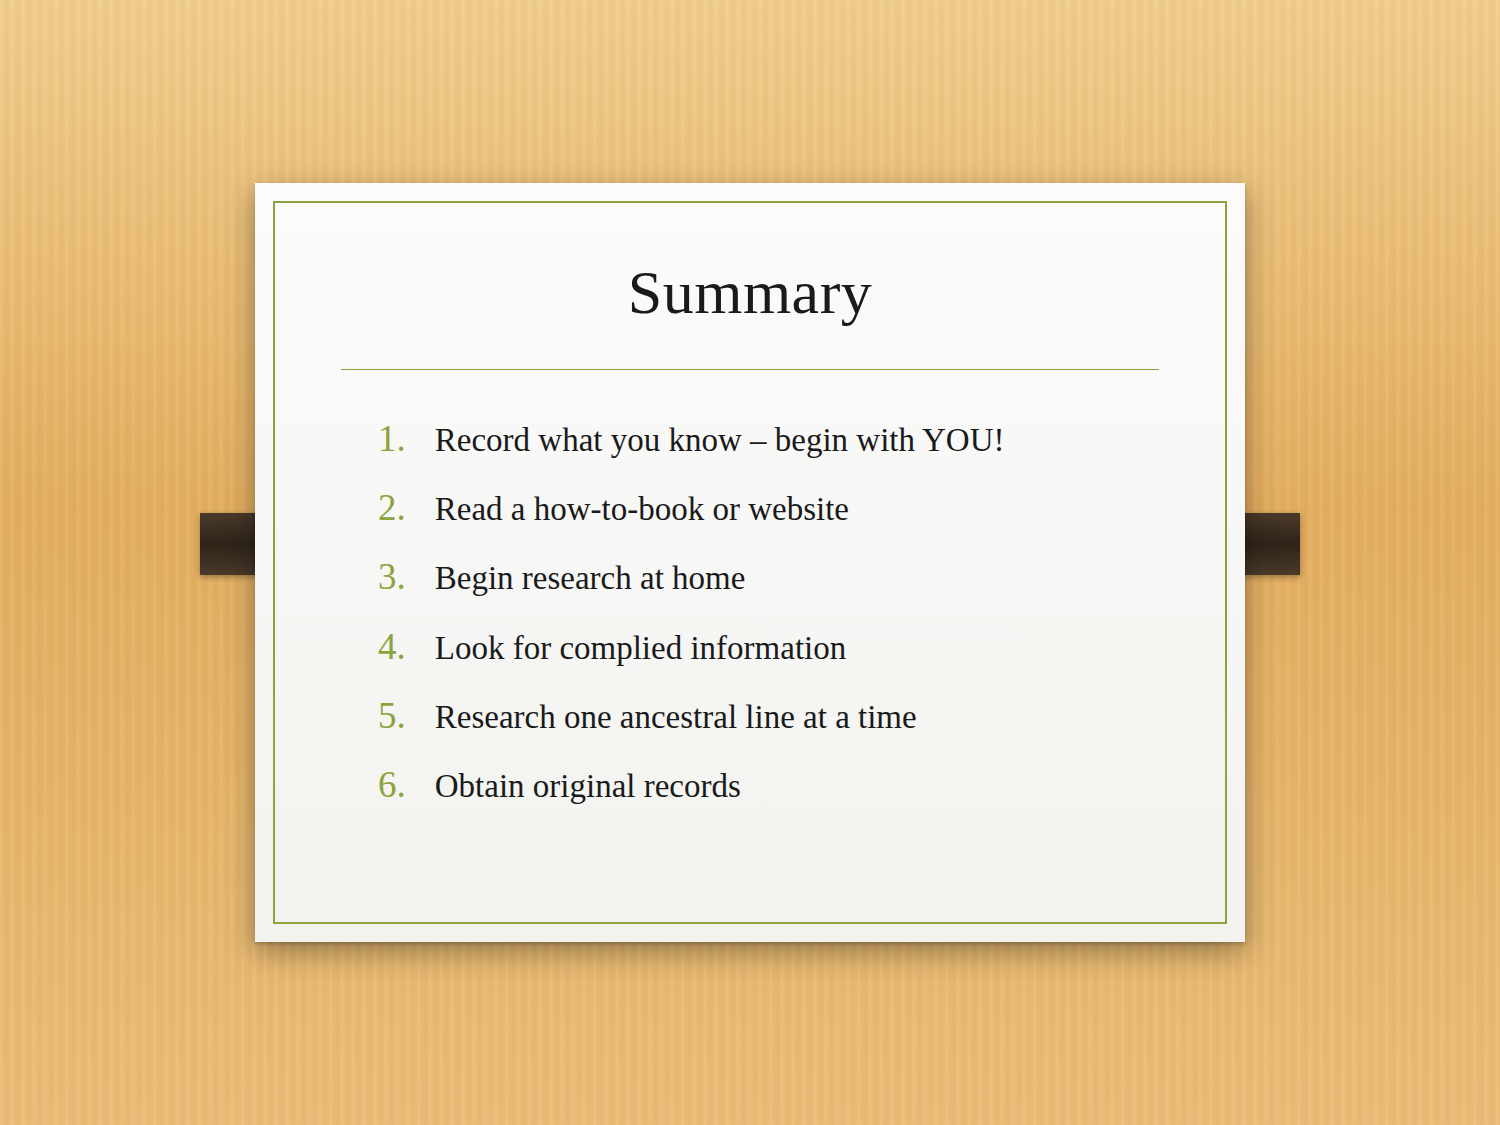Summary
Record what you know – begin with YOU!
Read a how-to-book or website
Begin research at home
Look for complied information
Research one ancestral line at a time
Obtain original records